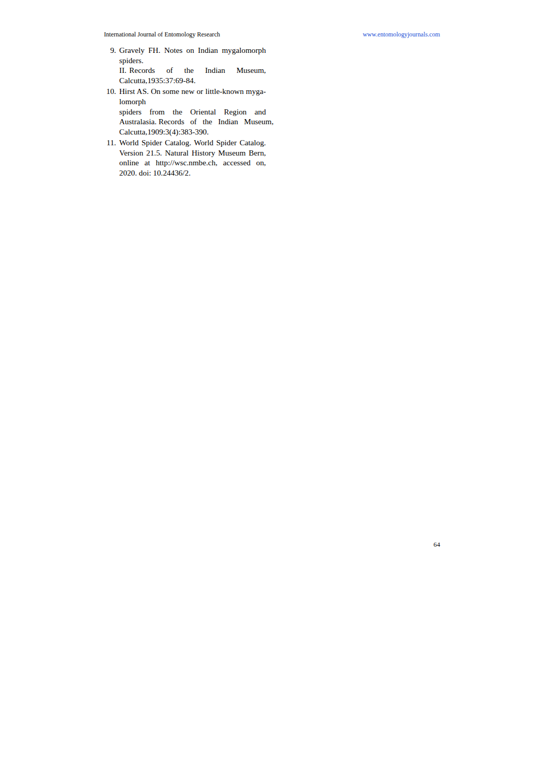International Journal of Entomology Research www.entomologyjournals.com
9 Gravely FH. Notes on Indian mygalomorph spiders. II. Records of the Indian Museum, Calcutta,1935:37:69-84.
10 Hirst AS. On some new or little-known mygalomorph spiders from the Oriental Region and Australasia. Records of the Indian Museum, Calcutta,1909:3(4):383-390.
11 World Spider Catalog. World Spider Catalog. Version 21.5. Natural History Museum Bern, online at http://wsc.nmbe.ch, accessed on, 2020. doi: 10.24436/2.
64